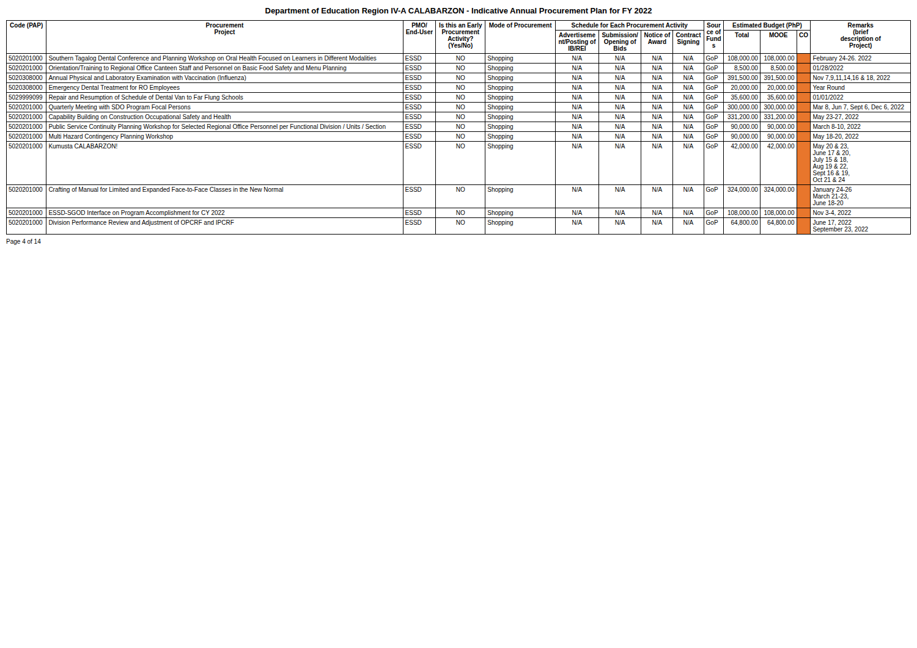Department of Education Region IV-A CALABARZON - Indicative Annual Procurement Plan for FY 2022
| Code (PAP) | Procurement Project | PMO/ End-User | Is this an Early Procurement Activity? (Yes/No) | Mode of Procurement | Schedule for Each Procurement Activity | Sour ce of Fund s | Estimated Budget (PhP) | Remarks (brief description of Project) |
| --- | --- | --- | --- | --- | --- | --- | --- | --- |
| Advertiseme nt/Posting of IB/REI | Submission/ Opening of Bids | Notice of Award | Contract Signing | Total | MOOE | CO |
| 5020201000 | Southern Tagalog Dental Conference and Planning Workshop on Oral Health Focused on Learners in Different Modalities | ESSD | NO | Shopping | N/A | N/A | N/A | N/A | GoP | 108,000.00 | 108,000.00 | | February 24-26. 2022 |
| 5020201000 | Orientation/Training to Regional Office Canteen Staff and Personnel on Basic Food Safety and Menu Planning | ESSD | NO | Shopping | N/A | N/A | N/A | N/A | GoP | 8,500.00 | 8,500.00 | | 01/28/2022 |
| 5020308000 | Annual Physical and Laboratory Examination with Vaccination (Influenza) | ESSD | NO | Shopping | N/A | N/A | N/A | N/A | GoP | 391,500.00 | 391,500.00 | | Nov 7,9,11,14,16 & 18, 2022 |
| 5020308000 | Emergency Dental Treatment for RO Employees | ESSD | NO | Shopping | N/A | N/A | N/A | N/A | GoP | 20,000.00 | 20,000.00 | | Year Round |
| 5029999099 | Repair and Resumption of Schedule of Dental Van to Far Flung Schools | ESSD | NO | Shopping | N/A | N/A | N/A | N/A | GoP | 35,600.00 | 35,600.00 | | 01/01/2022 |
| 5020201000 | Quarterly Meeting with SDO Program Focal Persons | ESSD | NO | Shopping | N/A | N/A | N/A | N/A | GoP | 300,000.00 | 300,000.00 | | Mar 8, Jun 7, Sept 6, Dec 6, 2022 |
| 5020201000 | Capability Building on Construction Occupational Safety and Health | ESSD | NO | Shopping | N/A | N/A | N/A | N/A | GoP | 331,200.00 | 331,200.00 | | May 23-27, 2022 |
| 5020201000 | Public Service Continuity Planning Workshop for Selected Regional Office Personnel per Functional Division / Units / Section | ESSD | NO | Shopping | N/A | N/A | N/A | N/A | GoP | 90,000.00 | 90,000.00 | | March 8-10, 2022 |
| 5020201000 | Multi Hazard Contingency Planning Workshop | ESSD | NO | Shopping | N/A | N/A | N/A | N/A | GoP | 90,000.00 | 90,000.00 | | May 18-20, 2022 |
| 5020201000 | Kumusta CALABARZON! | ESSD | NO | Shopping | N/A | N/A | N/A | N/A | GoP | 42,000.00 | 42,000.00 | | May 20 & 23, June 17 & 20, July 15 & 18, Aug 19 & 22, Sept 16 & 19, Oct 21 & 24 |
| 5020201000 | Crafting of Manual for Limited and Expanded Face-to-Face Classes in the New Normal | ESSD | NO | Shopping | N/A | N/A | N/A | N/A | GoP | 324,000.00 | 324,000.00 | | January 24-26 March 21-23, June 18-20 |
| 5020201000 | ESSD-SGOD Interface on Program Accomplishment for CY 2022 | ESSD | NO | Shopping | N/A | N/A | N/A | N/A | GoP | 108,000.00 | 108,000.00 | | Nov 3-4, 2022 |
| 5020201000 | Division Performance Review and Adjustment of OPCRF and IPCRF | ESSD | NO | Shopping | N/A | N/A | N/A | N/A | GoP | 64,800.00 | 64,800.00 | | June 17, 2022 September 23, 2022 |
Page 4 of 14